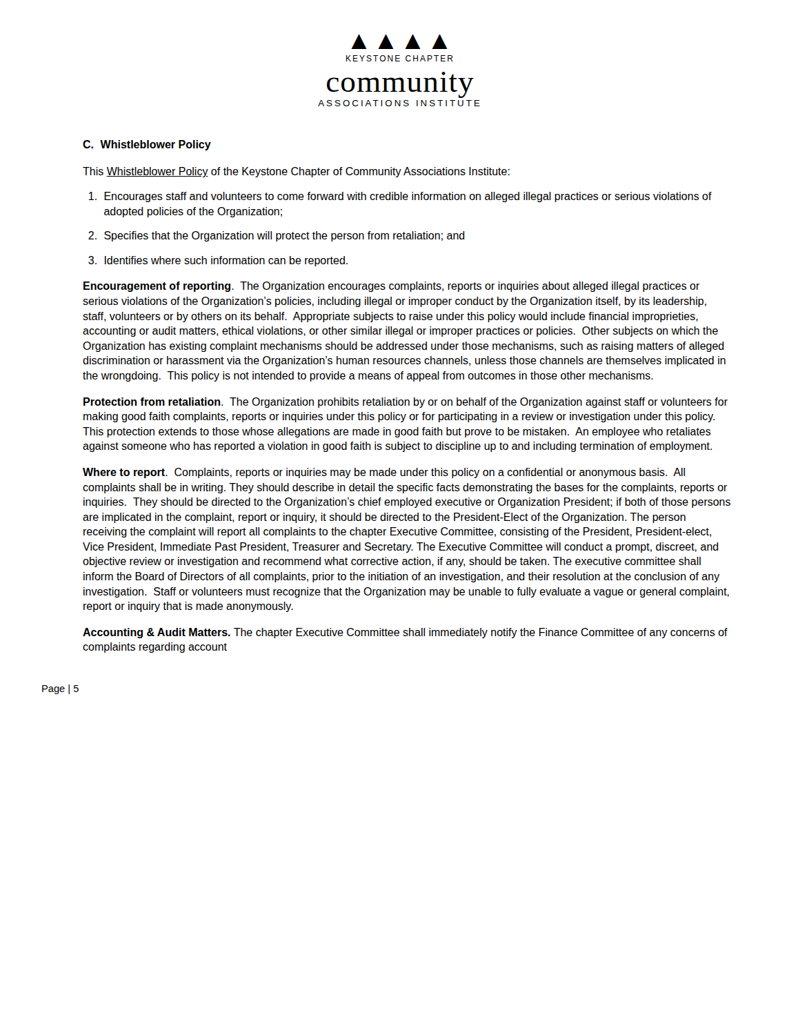▲▲▲▲
KEYSTONE CHAPTER
community
ASSOCIATIONS INSTITUTE
C. Whistleblower Policy
This Whistleblower Policy of the Keystone Chapter of Community Associations Institute:
Encourages staff and volunteers to come forward with credible information on alleged illegal practices or serious violations of adopted policies of the Organization;
Specifies that the Organization will protect the person from retaliation; and
Identifies where such information can be reported.
Encouragement of reporting. The Organization encourages complaints, reports or inquiries about alleged illegal practices or serious violations of the Organization’s policies, including illegal or improper conduct by the Organization itself, by its leadership, staff, volunteers or by others on its behalf. Appropriate subjects to raise under this policy would include financial improprieties, accounting or audit matters, ethical violations, or other similar illegal or improper practices or policies. Other subjects on which the Organization has existing complaint mechanisms should be addressed under those mechanisms, such as raising matters of alleged discrimination or harassment via the Organization’s human resources channels, unless those channels are themselves implicated in the wrongdoing. This policy is not intended to provide a means of appeal from outcomes in those other mechanisms.
Protection from retaliation. The Organization prohibits retaliation by or on behalf of the Organization against staff or volunteers for making good faith complaints, reports or inquiries under this policy or for participating in a review or investigation under this policy. This protection extends to those whose allegations are made in good faith but prove to be mistaken. An employee who retaliates against someone who has reported a violation in good faith is subject to discipline up to and including termination of employment.
Where to report. Complaints, reports or inquiries may be made under this policy on a confidential or anonymous basis. All complaints shall be in writing. They should describe in detail the specific facts demonstrating the bases for the complaints, reports or inquiries. They should be directed to the Organization’s chief employed executive or Organization President; if both of those persons are implicated in the complaint, report or inquiry, it should be directed to the President-Elect of the Organization. The person receiving the complaint will report all complaints to the chapter Executive Committee, consisting of the President, President-elect, Vice President, Immediate Past President, Treasurer and Secretary. The Executive Committee will conduct a prompt, discreet, and objective review or investigation and recommend what corrective action, if any, should be taken. The executive committee shall inform the Board of Directors of all complaints, prior to the initiation of an investigation, and their resolution at the conclusion of any investigation. Staff or volunteers must recognize that the Organization may be unable to fully evaluate a vague or general complaint, report or inquiry that is made anonymously.
Accounting & Audit Matters. The chapter Executive Committee shall immediately notify the Finance Committee of any concerns of complaints regarding account
Page | 5